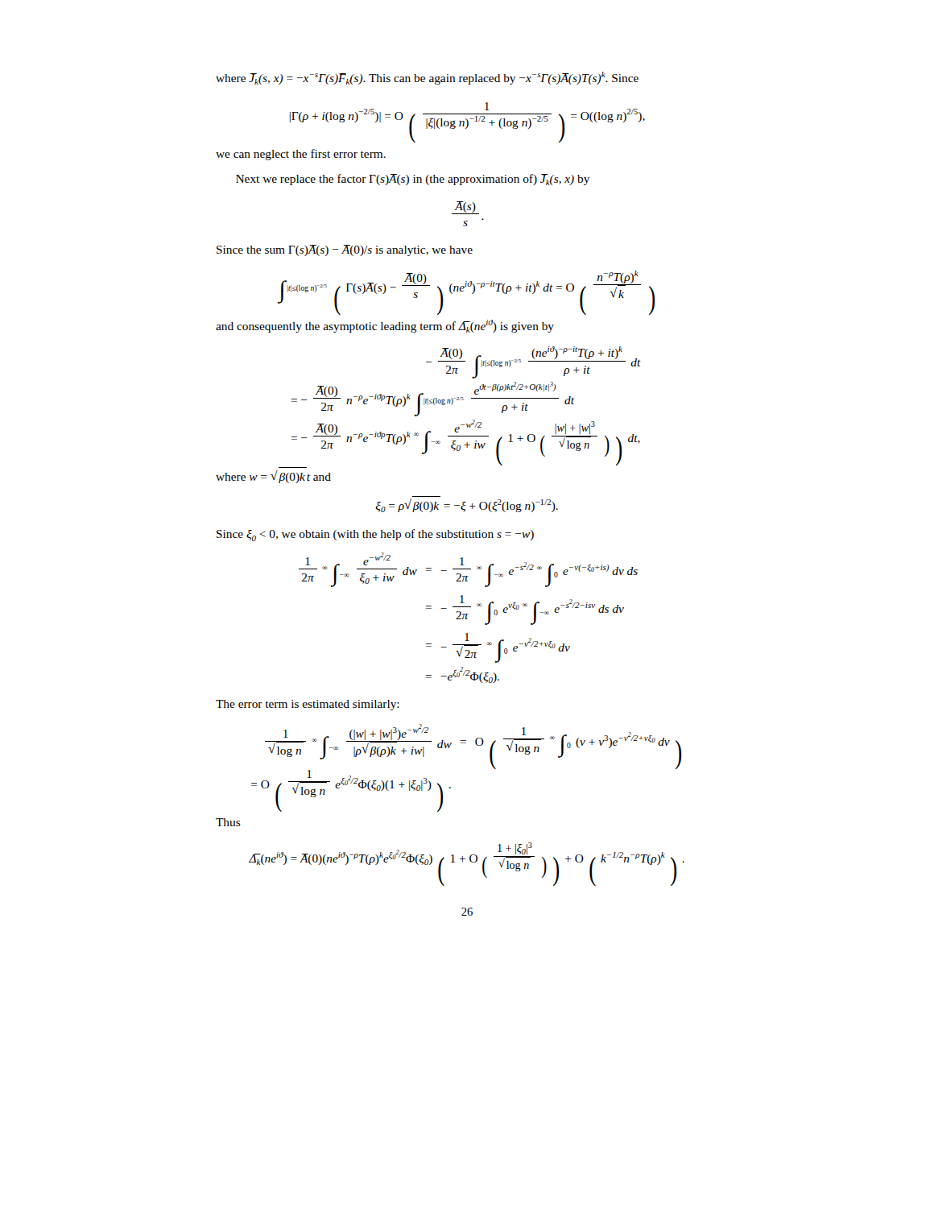where J̅k(s, x) = −x−sΓ(s)F̅k(s). This can be again replaced by −x−sΓ(s)A̅(s)T(s)k. Since
|Γ(ρ + i(log n)−2/5)| = O ( 1 |ξ|(log n)−1/2 + (log n)−2/5 ) = O((log n)2/5),
we can neglect the first error term.
Next we replace the factor Γ(s)A̅(s) in (the approximation of) J̅k(s, x) by
A̅(s) s .
Since the sum Γ(s)A̅(s) − A̅(0)/s is analytic, we have
∫|t|≤(log n)−2/5 ( Γ(s)A̅(s) − A̅(0) s ) (neiϑ)−ρ−itT(ρ + it)k dt = O ( n−ρT(ρ)k k )
and consequently the asymptotic leading term of Δ̅k(neiϑ) is given by
| − A̅ (0) 2 π ∫ / t /≤(log n ) −2/5 ( ne iϑ ) − ρ − it T ( ρ + it ) k ρ + it dt |
| = − A̅ (0) 2 π n −ρ e −iϑρ T ( ρ ) k ∫ / t /≤(log n ) −2/5 e ϑt−β(ρ)kt 2 /2+O(k/t/ 3 ) ρ + it dt |
| = − A̅ (0) 2 π n −ρ e −iϑρ T ( ρ ) k ∞ ∫ −∞ e −w 2 /2 ξ 0 + iw ( 1 + O ( / w / + / w / 3 log n ) ) dt , |
where w = β(0)k t and
ξ0 = ρβ(0)k = −ξ + O(ξ2(log n)−1/2).
Since ξ0 < 0, we obtain (with the help of the substitution s = −w)
| 1 2 π ∞ ∫ −∞ e −w 2 /2 ξ 0 + iw dw | = | − 1 2 π ∞ ∫ −∞ e −s 2 /2 ∞ ∫ 0 e −v(−ξ 0 +is) dv ds |
| | = | − 1 2 π ∞ ∫ 0 e vξ 0 ∞ ∫ −∞ e −s 2 /2−isv ds dv |
| | = | − 1 2 π ∞ ∫ 0 e −v 2 /2+vξ 0 dv |
| | = | − e ξ 0 2 /2 Φ( ξ 0 ). |
The error term is estimated similarly:
| 1 log n ∞ ∫ −∞ (/ w / + / w / 3 ) e −w 2 /2 / ρ β ( ρ ) k + iw / dw | = | O ( 1 log n ∞ ∫ 0 ( v + v 3 ) e −v 2 /2+vξ 0 dv ) |
| = O ( 1 log n e ξ 0 2 /2 Φ( ξ 0 )(1 + / ξ 0 / 3 ) ) . |
Thus
Δ̅k(neiϑ) = A̅(0)(neiϑ)−ρT(ρ)keξ02/2 Φ(ξ0) ( 1 + O ( 1 + |ξ0|3 log n ) ) + O ( k−1/2n−ρT(ρ)k ) .
26